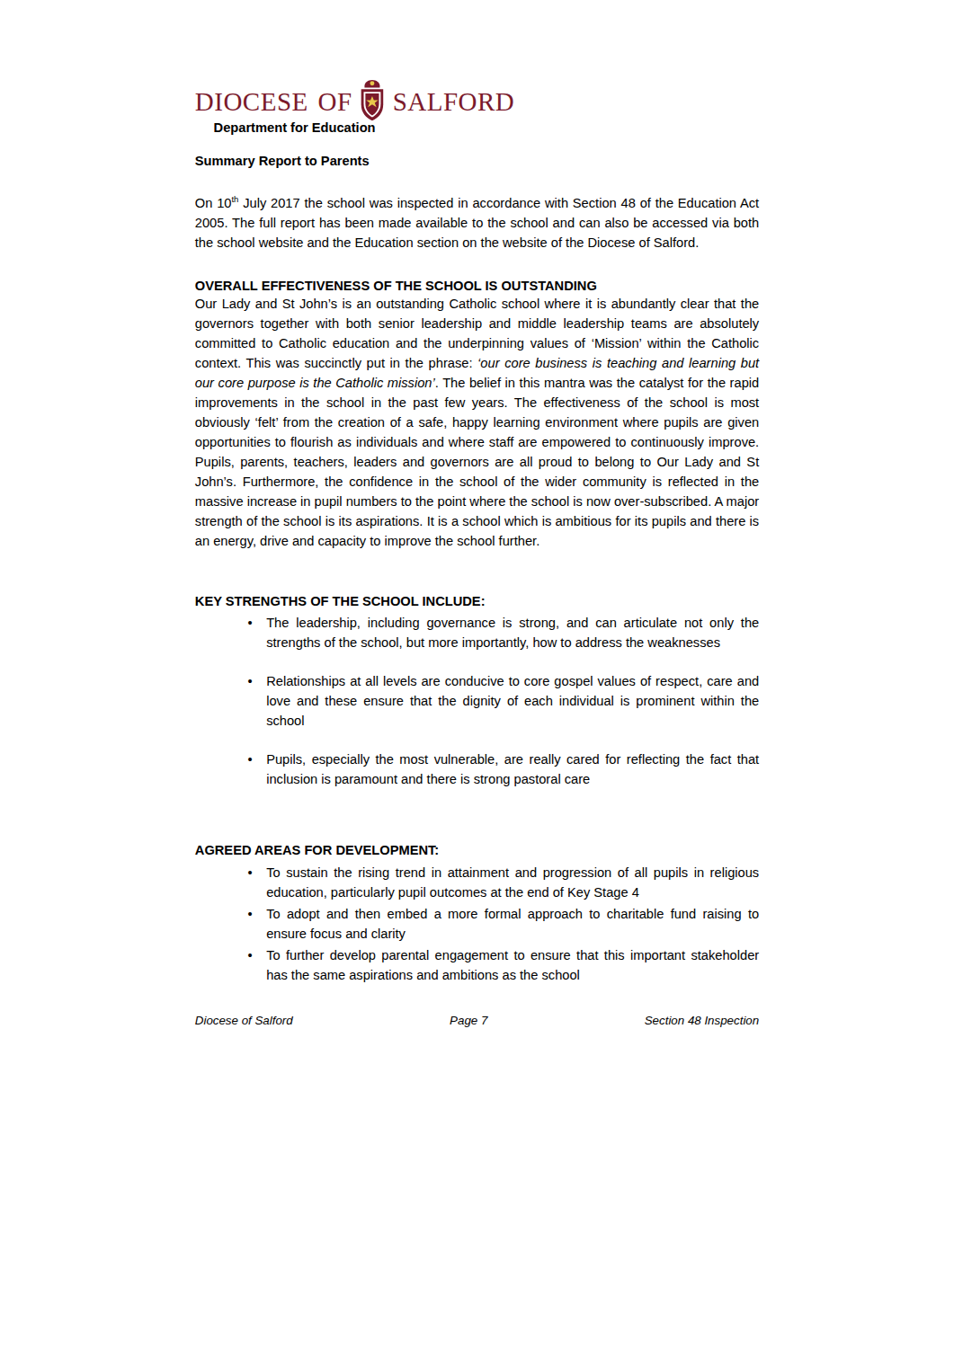Diocese of Salford
Department for Education
Summary Report to Parents
On 10th July 2017 the school was inspected in accordance with Section 48 of the Education Act 2005. The full report has been made available to the school and can also be accessed via both the school website and the Education section on the website of the Diocese of Salford.
Overall effectiveness of the school is outstanding
Our Lady and St John’s is an outstanding Catholic school where it is abundantly clear that the governors together with both senior leadership and middle leadership teams are absolutely committed to Catholic education and the underpinning values of ‘Mission’ within the Catholic context. This was succinctly put in the phrase: ‘our core business is teaching and learning but our core purpose is the Catholic mission’. The belief in this mantra was the catalyst for the rapid improvements in the school in the past few years. The effectiveness of the school is most obviously ‘felt’ from the creation of a safe, happy learning environment where pupils are given opportunities to flourish as individuals and where staff are empowered to continuously improve. Pupils, parents, teachers, leaders and governors are all proud to belong to Our Lady and St John’s. Furthermore, the confidence in the school of the wider community is reflected in the massive increase in pupil numbers to the point where the school is now over-subscribed. A major strength of the school is its aspirations. It is a school which is ambitious for its pupils and there is an energy, drive and capacity to improve the school further.
Key strengths of the school include:
The leadership, including governance is strong, and can articulate not only the strengths of the school, but more importantly, how to address the weaknesses
Relationships at all levels are conducive to core gospel values of respect, care and love and these ensure that the dignity of each individual is prominent within the school
Pupils, especially the most vulnerable, are really cared for reflecting the fact that inclusion is paramount and there is strong pastoral care
Agreed areas for development:
To sustain the rising trend in attainment and progression of all pupils in religious education, particularly pupil outcomes at the end of Key Stage 4
To adopt and then embed a more formal approach to charitable fund raising to ensure focus and clarity
To further develop parental engagement to ensure that this important stakeholder has the same aspirations and ambitions as the school
Diocese of Salford Page 7 Section 48 Inspection